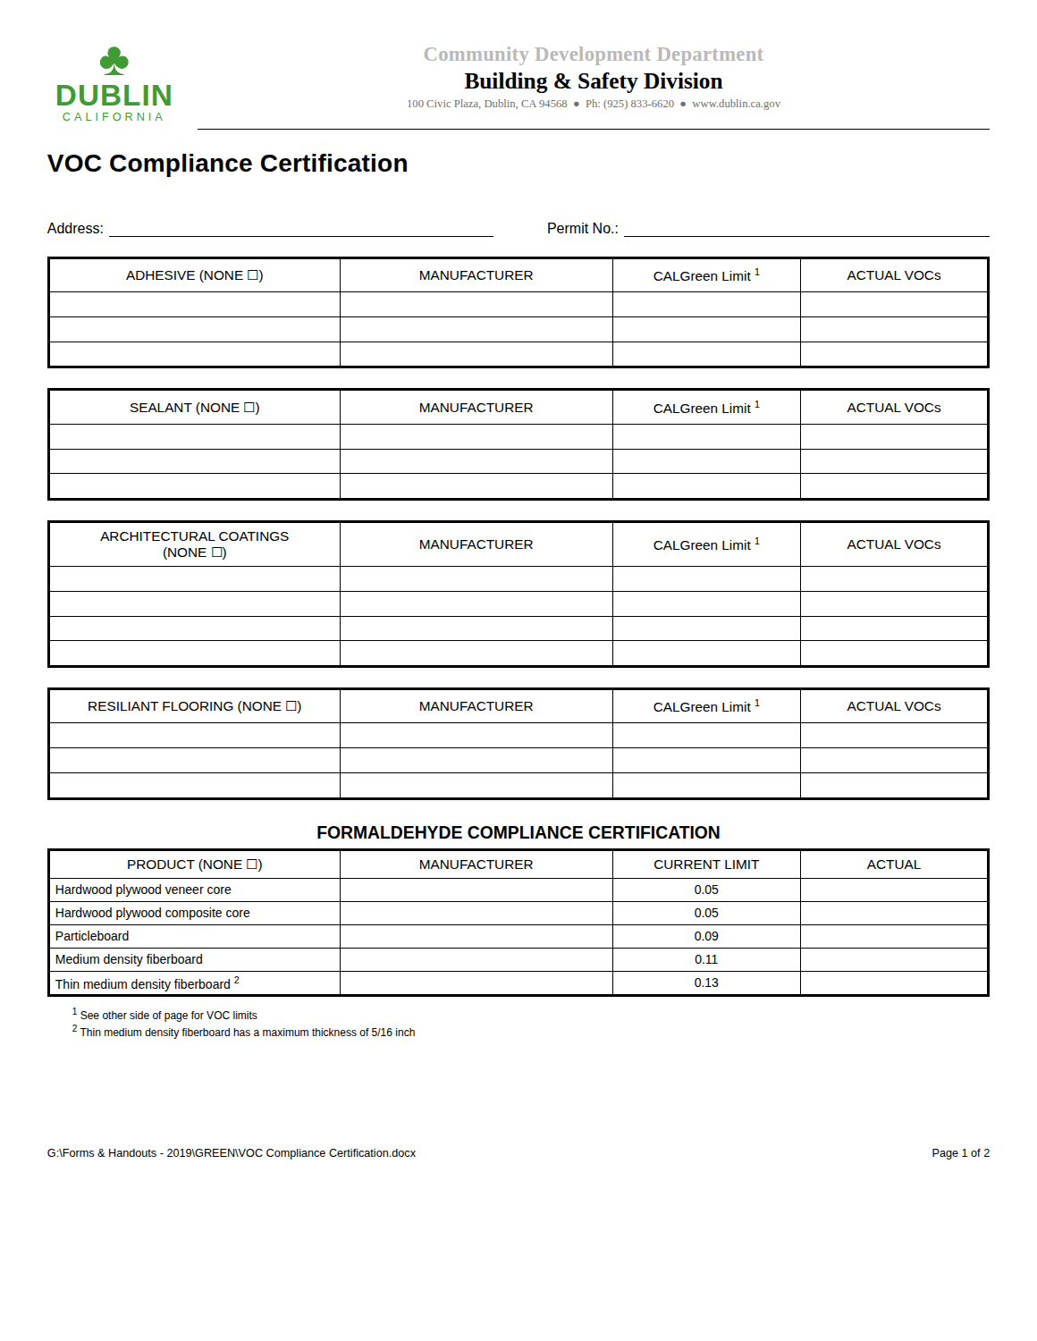♣
DUBLIN
CALIFORNIA
Community Development Department
Building & Safety Division
100 Civic Plaza, Dublin, CA 94568 ● Ph: (925) 833-6620 ● www.dublin.ca.gov
VOC Compliance Certification
Address: Permit No.:
| ADHESIVE (NONE ☐ ) | MANUFACTURER | CALGreen Limit 1 | ACTUAL VOCs |
| --- | --- | --- | --- |
| SEALANT (NONE ☐ ) | MANUFACTURER | CALGreen Limit 1 | ACTUAL VOCs |
| --- | --- | --- | --- |
| ARCHITECTURAL COATINGS (NONE ☐ ) | MANUFACTURER | CALGreen Limit 1 | ACTUAL VOCs |
| --- | --- | --- | --- |
| RESILIANT FLOORING (NONE ☐ ) | MANUFACTURER | CALGreen Limit 1 | ACTUAL VOCs |
| --- | --- | --- | --- |
FORMALDEHYDE COMPLIANCE CERTIFICATION
| PRODUCT (NONE ☐ ) | MANUFACTURER | CURRENT LIMIT | ACTUAL |
| --- | --- | --- | --- |
| Hardwood plywood veneer core | | 0.05 | |
| Hardwood plywood composite core | | 0.05 | |
| Particleboard | | 0.09 | |
| Medium density fiberboard | | 0.11 | |
| Thin medium density fiberboard 2 | | 0.13 | |
1 See other side of page for VOC limits
2 Thin medium density fiberboard has a maximum thickness of 5/16 inch
G:\Forms & Handouts - 2019\GREEN\VOC Compliance Certification.docx Page 1 of 2